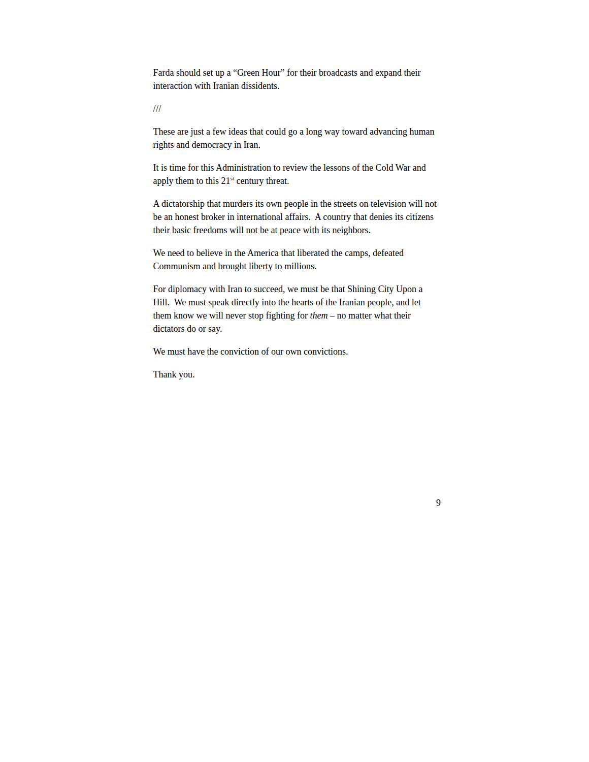Farda should set up a “Green Hour” for their broadcasts and expand their interaction with Iranian dissidents.
///
These are just a few ideas that could go a long way toward advancing human rights and democracy in Iran.
It is time for this Administration to review the lessons of the Cold War and apply them to this 21st century threat.
A dictatorship that murders its own people in the streets on television will not be an honest broker in international affairs. A country that denies its citizens their basic freedoms will not be at peace with its neighbors.
We need to believe in the America that liberated the camps, defeated Communism and brought liberty to millions.
For diplomacy with Iran to succeed, we must be that Shining City Upon a Hill. We must speak directly into the hearts of the Iranian people, and let them know we will never stop fighting for them – no matter what their dictators do or say.
We must have the conviction of our own convictions.
Thank you.
9